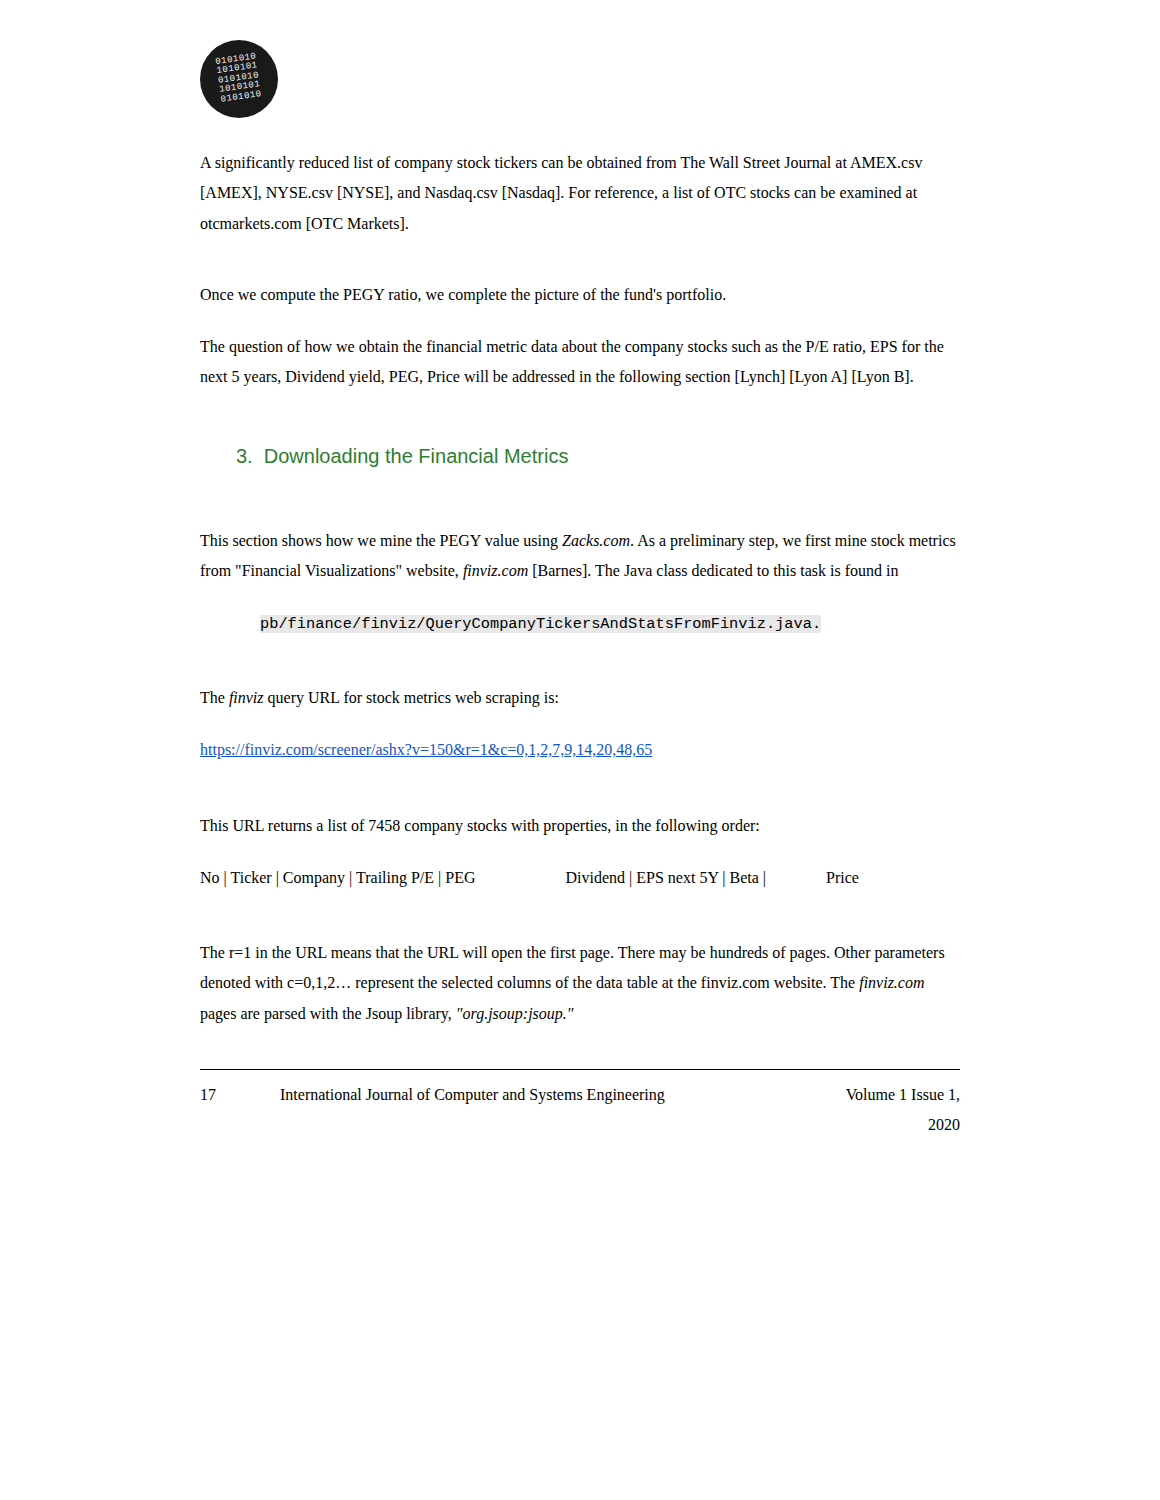0101010
1010101
0101010
1010101
0101010
A significantly reduced list of company stock tickers can be obtained from The Wall Street Journal at AMEX.csv [AMEX], NYSE.csv [NYSE], and Nasdaq.csv [Nasdaq]. For reference, a list of OTC stocks can be examined at otcmarkets.com [OTC Markets].
Once we compute the PEGY ratio, we complete the picture of the fund's portfolio.
The question of how we obtain the financial metric data about the company stocks such as the P/E ratio, EPS for the next 5 years, Dividend yield, PEG, Price will be addressed in the following section [Lynch] [Lyon A] [Lyon B].
3. Downloading the Financial Metrics
This section shows how we mine the PEGY value using Zacks.com. As a preliminary step, we first mine stock metrics from "Financial Visualizations" website, finviz.com [Barnes]. The Java class dedicated to this task is found in
pb/finance/finviz/QueryCompanyTickersAndStatsFromFinviz.java.
The finviz query URL for stock metrics web scraping is:
https://finviz.com/screener/ashx?v=150&r=1&c=0,1,2,7,9,14,20,48,65
This URL returns a list of 7458 company stocks with properties, in the following order:
No | Ticker | Company | Trailing P/E | PEG Dividend | EPS next 5Y | Beta | Price
The r=1 in the URL means that the URL will open the first page. There may be hundreds of pages. Other parameters denoted with c=0,1,2… represent the selected columns of the data table at the finviz.com website. The finviz.com pages are parsed with the Jsoup library, "org.jsoup:jsoup."
17
International Journal of Computer and Systems Engineering
Volume 1 Issue 1,
2020